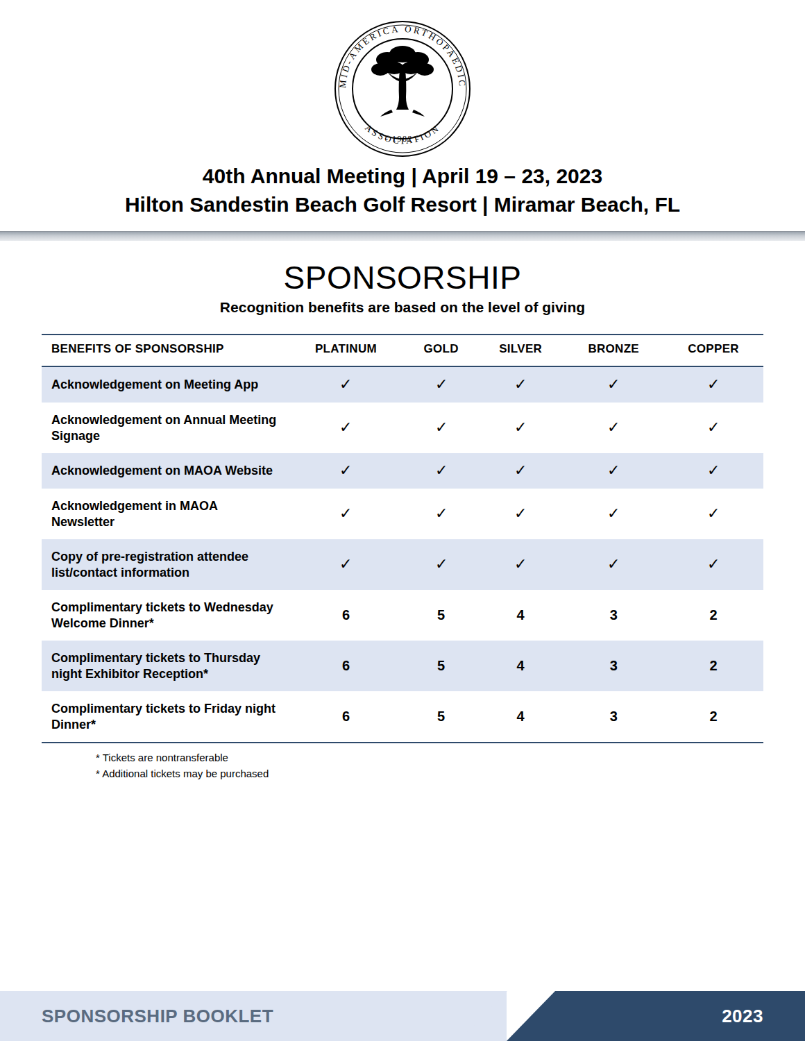MID-AMERICA ORTHOPAEDIC ASSOCIATION - 1982 -
40th Annual Meeting | April 19 – 23, 2023 Hilton Sandestin Beach Golf Resort | Miramar Beach, FL
SPONSORSHIP
Recognition benefits are based on the level of giving
| BENEFITS OF SPONSORSHIP | PLATINUM | GOLD | SILVER | BRONZE | COPPER |
| --- | --- | --- | --- | --- | --- |
| Acknowledgement on Meeting App | ✓ | ✓ | ✓ | ✓ | ✓ |
| Acknowledgement on Annual Meeting Signage | ✓ | ✓ | ✓ | ✓ | ✓ |
| Acknowledgement on MAOA Website | ✓ | ✓ | ✓ | ✓ | ✓ |
| Acknowledgement in MAOA Newsletter | ✓ | ✓ | ✓ | ✓ | ✓ |
| Copy of pre-registration attendee list/contact information | ✓ | ✓ | ✓ | ✓ | ✓ |
| Complimentary tickets to Wednesday Welcome Dinner* | 6 | 5 | 4 | 3 | 2 |
| Complimentary tickets to Thursday night Exhibitor Reception* | 6 | 5 | 4 | 3 | 2 |
| Complimentary tickets to Friday night Dinner* | 6 | 5 | 4 | 3 | 2 |
* Tickets are nontransferable
* Additional tickets may be purchased
SPONSORSHIP BOOKLET
2023